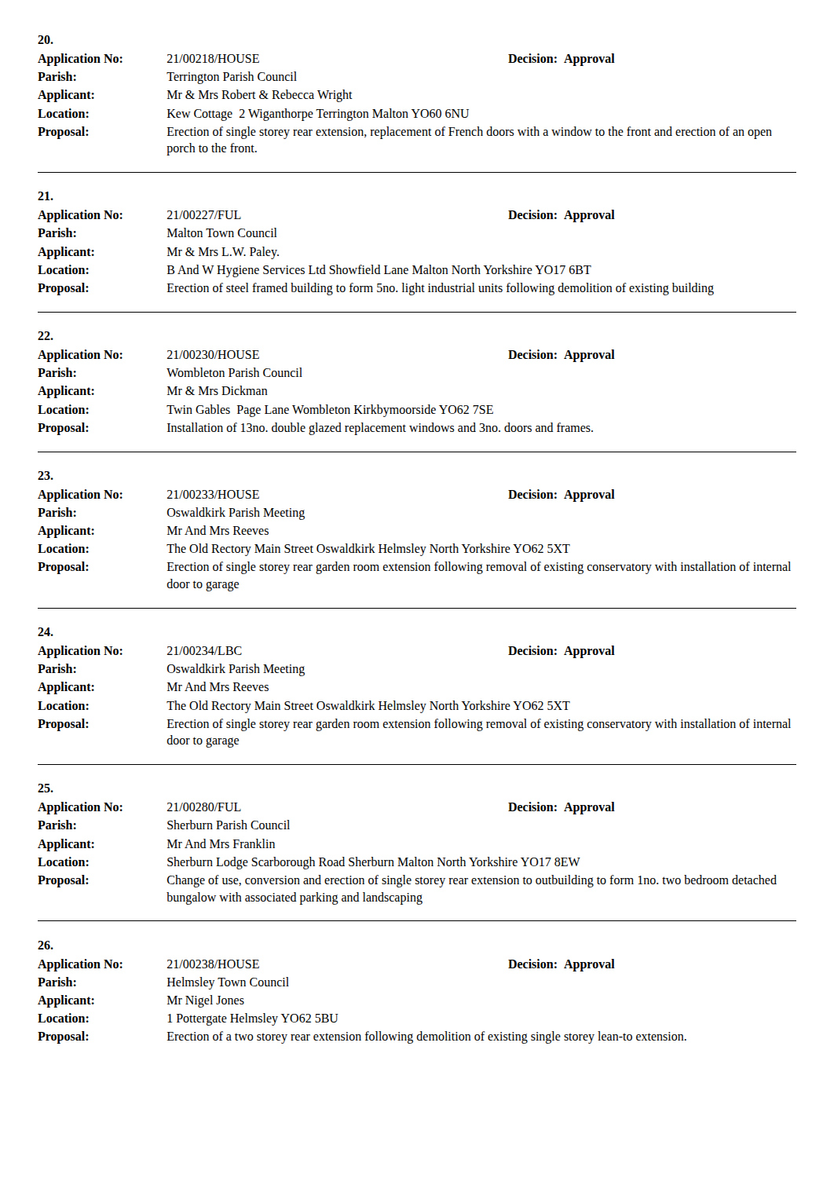20.
| Application No: | 21/00218/HOUSE | Decision: Approval |
| Parish: | Terrington Parish Council |
| Applicant: | Mr & Mrs Robert & Rebecca Wright |
| Location: | Kew Cottage 2 Wiganthorpe Terrington Malton YO60 6NU |
| Proposal: | Erection of single storey rear extension, replacement of French doors with a window to the front and erection of an open porch to the front. |
21.
| Application No: | 21/00227/FUL | Decision: Approval |
| Parish: | Malton Town Council |
| Applicant: | Mr & Mrs L.W. Paley. |
| Location: | B And W Hygiene Services Ltd Showfield Lane Malton North Yorkshire YO17 6BT |
| Proposal: | Erection of steel framed building to form 5no. light industrial units following demolition of existing building |
22.
| Application No: | 21/00230/HOUSE | Decision: Approval |
| Parish: | Wombleton Parish Council |
| Applicant: | Mr & Mrs Dickman |
| Location: | Twin Gables Page Lane Wombleton Kirkbymoorside YO62 7SE |
| Proposal: | Installation of 13no. double glazed replacement windows and 3no. doors and frames. |
23.
| Application No: | 21/00233/HOUSE | Decision: Approval |
| Parish: | Oswaldkirk Parish Meeting |
| Applicant: | Mr And Mrs Reeves |
| Location: | The Old Rectory Main Street Oswaldkirk Helmsley North Yorkshire YO62 5XT |
| Proposal: | Erection of single storey rear garden room extension following removal of existing conservatory with installation of internal door to garage |
24.
| Application No: | 21/00234/LBC | Decision: Approval |
| Parish: | Oswaldkirk Parish Meeting |
| Applicant: | Mr And Mrs Reeves |
| Location: | The Old Rectory Main Street Oswaldkirk Helmsley North Yorkshire YO62 5XT |
| Proposal: | Erection of single storey rear garden room extension following removal of existing conservatory with installation of internal door to garage |
25.
| Application No: | 21/00280/FUL | Decision: Approval |
| Parish: | Sherburn Parish Council |
| Applicant: | Mr And Mrs Franklin |
| Location: | Sherburn Lodge Scarborough Road Sherburn Malton North Yorkshire YO17 8EW |
| Proposal: | Change of use, conversion and erection of single storey rear extension to outbuilding to form 1no. two bedroom detached bungalow with associated parking and landscaping |
26.
| Application No: | 21/00238/HOUSE | Decision: Approval |
| Parish: | Helmsley Town Council |
| Applicant: | Mr Nigel Jones |
| Location: | 1 Pottergate Helmsley YO62 5BU |
| Proposal: | Erection of a two storey rear extension following demolition of existing single storey lean-to extension. |